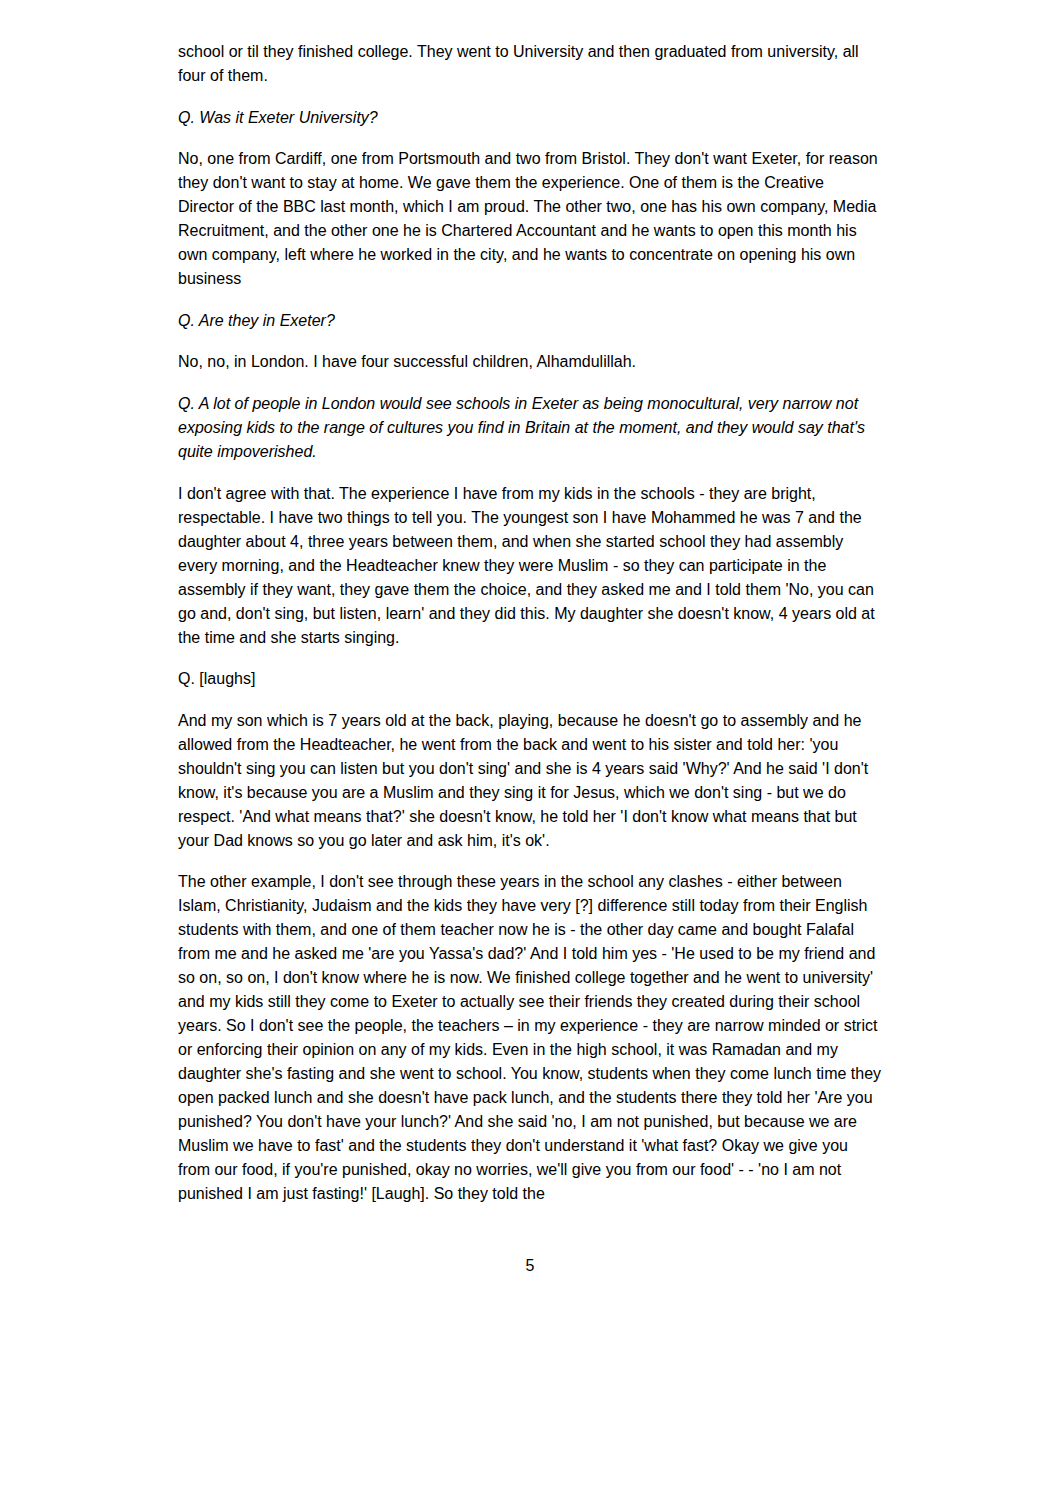school or til they finished college. They went to University and then graduated from university, all four of them.
Q. Was it Exeter University?
No, one from Cardiff, one from Portsmouth and two from Bristol. They don't want Exeter, for reason they don't want to stay at home. We gave them the experience. One of them is the Creative Director of the BBC last month, which I am proud. The other two, one has his own company, Media Recruitment, and the other one he is Chartered Accountant and he wants to open this month his own company, left where he worked in the city, and he wants to concentrate on opening his own business
Q. Are they in Exeter?
No, no, in London. I have four successful children, Alhamdulillah.
Q. A lot of people in London would see schools in Exeter as being monocultural, very narrow not exposing kids to the range of cultures you find in Britain at the moment, and they would say that's quite impoverished.
I don't agree with that. The experience I have from my kids in the schools - they are bright, respectable. I have two things to tell you. The youngest son I have Mohammed he was 7 and the daughter about 4, three years between them, and when she started school they had assembly every morning, and the Headteacher knew they were Muslim - so they can participate in the assembly if they want, they gave them the choice, and they asked me and I told them 'No, you can go and, don't sing, but listen, learn' and they did this. My daughter she doesn't know, 4 years old at the time and she starts singing.
Q. [laughs]
And my son which is 7 years old at the back, playing, because he doesn't go to assembly and he allowed from the Headteacher, he went from the back and went to his sister and told her: 'you shouldn't sing you can listen but you don't sing' and she is 4 years said 'Why?' And he said 'I don't know, it's because you are a Muslim and they sing it for Jesus, which we don't sing - but we do respect. 'And what means that?' she doesn't know, he told her 'I don't know what means that but your Dad knows so you go later and ask him, it's ok'.
The other example, I don't see through these years in the school any clashes - either between Islam, Christianity, Judaism and the kids they have very [?] difference still today from their English students with them, and one of them teacher now he is - the other day came and bought Falafal from me and he asked me 'are you Yassa's dad?' And I told him yes - 'He used to be my friend and so on, so on, I don't know where he is now. We finished college together and he went to university' and my kids still they come to Exeter to actually see their friends they created during their school years. So I don't see the people, the teachers – in my experience - they are narrow minded or strict or enforcing their opinion on any of my kids. Even in the high school, it was Ramadan and my daughter she's fasting and she went to school. You know, students when they come lunch time they open packed lunch and she doesn't have pack lunch, and the students there they told her 'Are you punished? You don't have your lunch?' And she said 'no, I am not punished, but because we are Muslim we have to fast' and the students they don't understand it 'what fast? Okay we give you from our food, if you're punished, okay no worries, we'll give you from our food' - - 'no I am not punished I am just fasting!' [Laugh]. So they told the
5